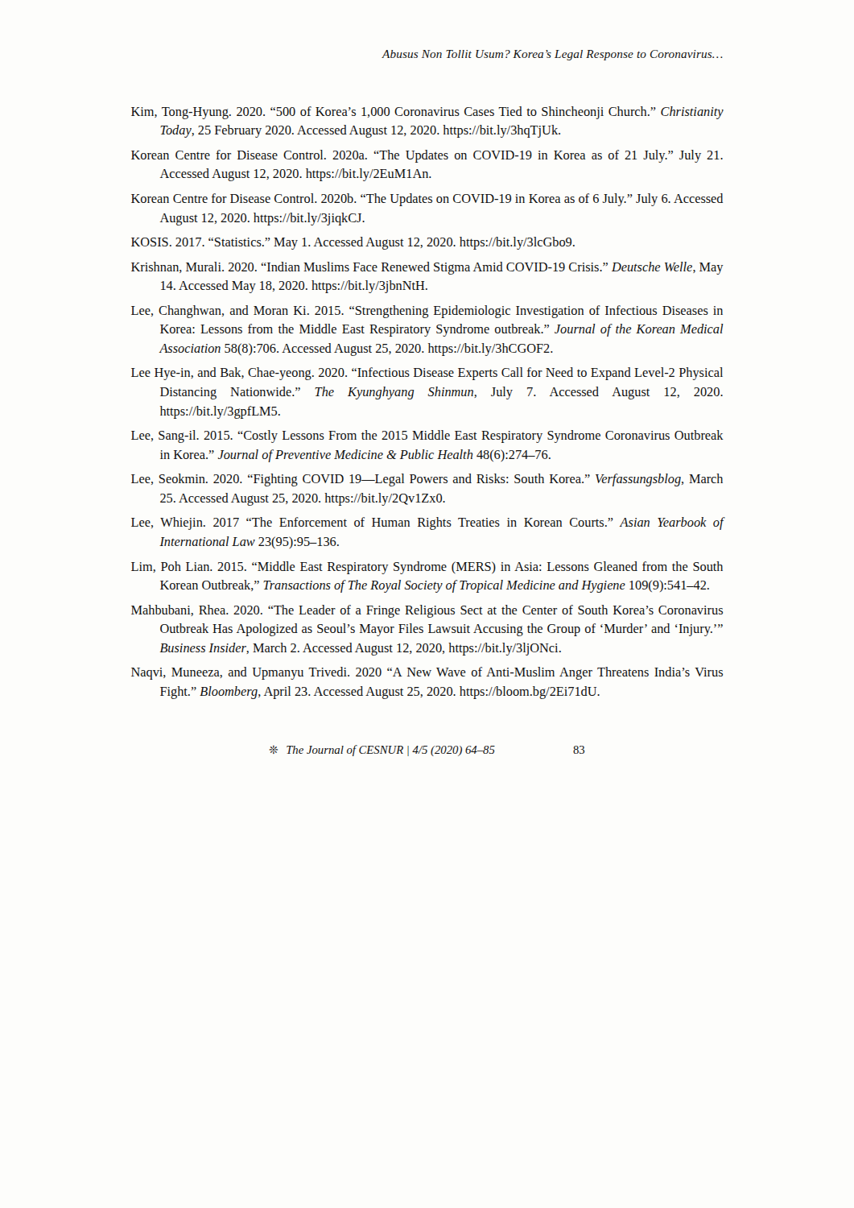Abusus Non Tollit Usum? Korea’s Legal Response to Coronavirus…
Kim, Tong-Hyung. 2020. “500 of Korea’s 1,000 Coronavirus Cases Tied to Shincheonji Church.” Christianity Today, 25 February 2020. Accessed August 12, 2020. https://bit.ly/3hqTjUk.
Korean Centre for Disease Control. 2020a. “The Updates on COVID-19 in Korea as of 21 July.” July 21. Accessed August 12, 2020. https://bit.ly/2EuM1An.
Korean Centre for Disease Control. 2020b. “The Updates on COVID-19 in Korea as of 6 July.” July 6. Accessed August 12, 2020. https://bit.ly/3jiqkCJ.
KOSIS. 2017. “Statistics.” May 1. Accessed August 12, 2020. https://bit.ly/3lcGbo9.
Krishnan, Murali. 2020. “Indian Muslims Face Renewed Stigma Amid COVID-19 Crisis.” Deutsche Welle, May 14. Accessed May 18, 2020. https://bit.ly/3jbnNtH.
Lee, Changhwan, and Moran Ki. 2015. “Strengthening Epidemiologic Investigation of Infectious Diseases in Korea: Lessons from the Middle East Respiratory Syndrome outbreak.” Journal of the Korean Medical Association 58(8):706. Accessed August 25, 2020. https://bit.ly/3hCGOF2.
Lee Hye-in, and Bak, Chae-yeong. 2020. “Infectious Disease Experts Call for Need to Expand Level-2 Physical Distancing Nationwide.” The Kyunghyang Shinmun, July 7. Accessed August 12, 2020. https://bit.ly/3gpfLM5.
Lee, Sang-il. 2015. “Costly Lessons From the 2015 Middle East Respiratory Syndrome Coronavirus Outbreak in Korea.” Journal of Preventive Medicine & Public Health 48(6):274–76.
Lee, Seokmin. 2020. “Fighting COVID 19—Legal Powers and Risks: South Korea.” Verfassungsblog, March 25. Accessed August 25, 2020. https://bit.ly/2Qv1Zx0.
Lee, Whiejin. 2017 “The Enforcement of Human Rights Treaties in Korean Courts.” Asian Yearbook of International Law 23(95):95–136.
Lim, Poh Lian. 2015. “Middle East Respiratory Syndrome (MERS) in Asia: Lessons Gleaned from the South Korean Outbreak,” Transactions of The Royal Society of Tropical Medicine and Hygiene 109(9):541–42.
Mahbubani, Rhea. 2020. “The Leader of a Fringe Religious Sect at the Center of South Korea’s Coronavirus Outbreak Has Apologized as Seoul’s Mayor Files Lawsuit Accusing the Group of ‘Murder’ and ‘Injury.’” Business Insider, March 2. Accessed August 12, 2020, https://bit.ly/3ljONci.
Naqvi, Muneeza, and Upmanyu Trivedi. 2020 “A New Wave of Anti-Muslim Anger Threatens India’s Virus Fight.” Bloomberg, April 23. Accessed August 25, 2020. https://bloom.bg/2Ei71dU.
❊ The Journal of CESNUR | 4/5 (2020) 64–85 83